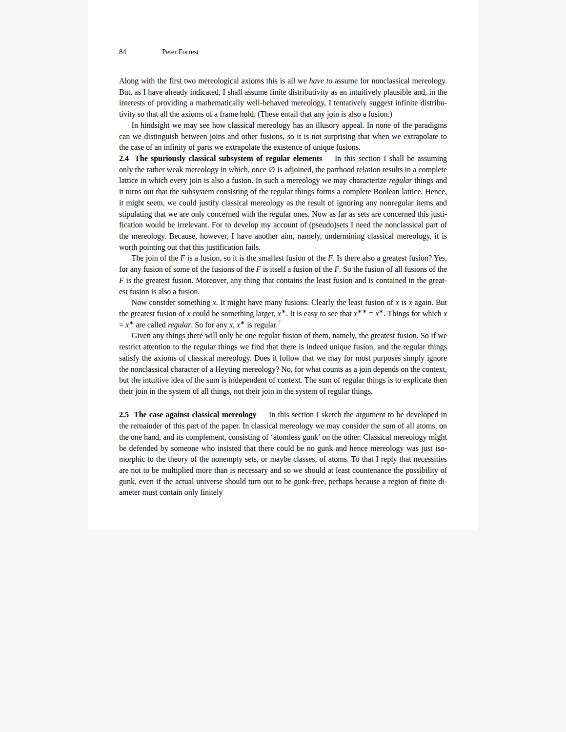84 Peter Forrest
Along with the first two mereological axioms this is all we have to assume for nonclassical mereology. But, as I have already indicated, I shall assume finite distributivity as an intuitively plausible and, in the interests of providing a mathematically well-behaved mereology, I tentatively suggest infinite distributivity so that all the axioms of a frame hold. (These entail that any join is also a fusion.)
In hindsight we may see how classical mereology has an illusory appeal. In none of the paradigms can we distinguish between joins and other fusions, so it is not surprising that when we extrapolate to the case of an infinity of parts we extrapolate the existence of unique fusions.
2.4 The spuriously classical subsystem of regular elements
In this section I shall be assuming only the rather weak mereology in which, once ∅ is adjoined, the parthood relation results in a complete lattice in which every join is also a fusion. In such a mereology we may characterize regular things and it turns out that the subsystem consisting of the regular things forms a complete Boolean lattice. Hence, it might seem, we could justify classical mereology as the result of ignoring any nonregular items and stipulating that we are only concerned with the regular ones. Now as far as sets are concerned this justification would be irrelevant. For to develop my account of (pseudo)sets I need the nonclassical part of the mereology. Because, however, I have another aim, namely, undermining classical mereology, it is worth pointing out that this justification fails.
The join of the F is a fusion, so it is the smallest fusion of the F. Is there also a greatest fusion? Yes, for any fusion of some of the fusions of the F is itself a fusion of the F. So the fusion of all fusions of the F is the greatest fusion. Moreover, any thing that contains the least fusion and is contained in the greatest fusion is also a fusion.
Now consider something x. It might have many fusions. Clearly the least fusion of x is x again. But the greatest fusion of x could be something larger, x∗. It is easy to see that x∗∗ = x∗. Things for which x = x∗ are called regular. So for any x, x∗ is regular.7
Given any things there will only be one regular fusion of them, namely, the greatest fusion. So if we restrict attention to the regular things we find that there is indeed unique fusion, and the regular things satisfy the axioms of classical mereology. Does it follow that we may for most purposes simply ignore the nonclassical character of a Heyting mereology? No, for what counts as a join depends on the context, but the intuitive idea of the sum is independent of context. The sum of regular things is to explicate then their join in the system of all things, not their join in the system of regular things.
2.5 The case against classical mereology
In this section I sketch the argument to be developed in the remainder of this part of the paper. In classical mereology we may consider the sum of all atoms, on the one hand, and its complement, consisting of ‘atomless gunk’ on the other. Classical mereology might be defended by someone who insisted that there could be no gunk and hence mereology was just isomorphic to the theory of the nonempty sets, or maybe classes, of atoms. To that I reply that necessities are not to be multiplied more than is necessary and so we should at least countenance the possibility of gunk, even if the actual universe should turn out to be gunk-free, perhaps because a region of finite diameter must contain only finitely